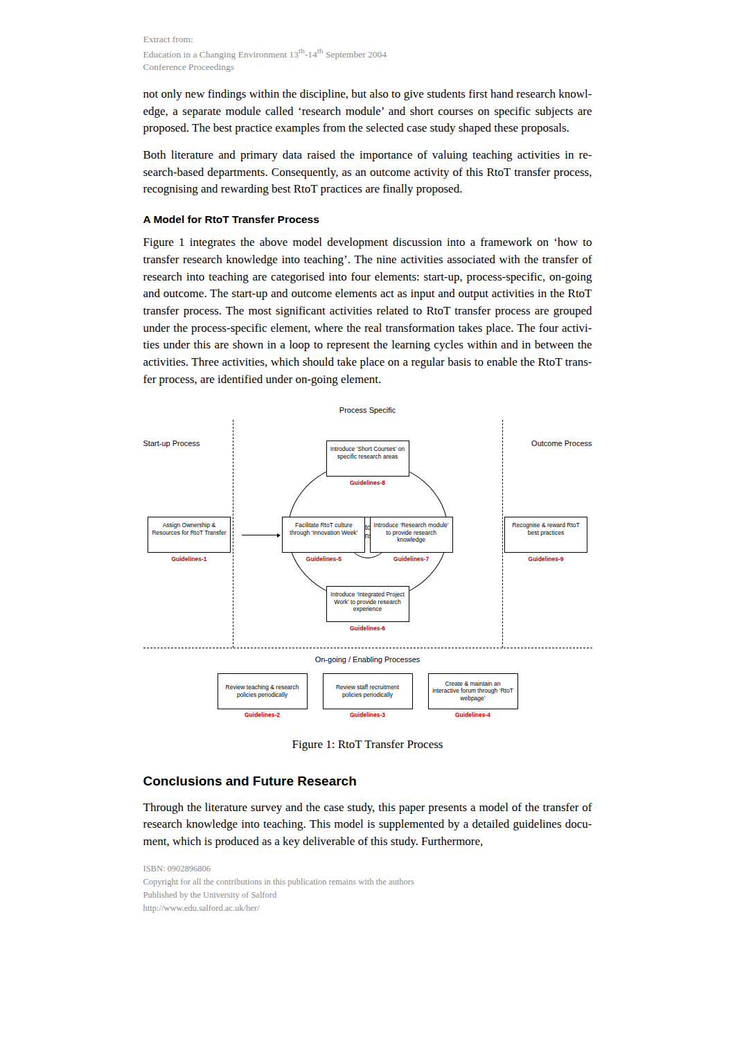Extract from:
Education in a Changing Environment 13th-14th September 2004
Conference Proceedings
not only new findings within the discipline, but also to give students first hand research knowledge, a separate module called ‘research module’ and short courses on specific subjects are proposed. The best practice examples from the selected case study shaped these proposals.
Both literature and primary data raised the importance of valuing teaching activities in research-based departments. Consequently, as an outcome activity of this RtoT transfer process, recognising and rewarding best RtoT practices are finally proposed.
A Model for RtoT Transfer Process
Figure 1 integrates the above model development discussion into a framework on ‘how to transfer research knowledge into teaching’. The nine activities associated with the transfer of research into teaching are categorised into four elements: start-up, process-specific, on-going and outcome. The start-up and outcome elements act as input and output activities in the RtoT transfer process. The most significant activities related to RtoT transfer process are grouped under the process-specific element, where the real transformation takes place. The four activities under this are shown in a loop to represent the learning cycles within and in between the activities. Three activities, which should take place on a regular basis to enable the RtoT transfer process, are identified under on-going element.
Process Specific
Start-up Process
Outcome Process
RtoT
Transfer
Assign Ownership & Resources for RtoT Transfer
Guidelines-1
Recognise & reward RtoT best practices
Guidelines-9
Introduce ‘Short Courses’ on specific research areas
Guidelines-8
Facilitate RtoT culture through ‘Innovation Week’
Guidelines-5
Introduce ‘Research module’ to provide research knowledge
Guidelines-7
Introduce ‘Integrated Project Work’ to provide research experience
Guidelines-6
On-going / Enabling Processes
Review teaching & research policies periodically
Guidelines-2
Review staff recruitment policies periodically
Guidelines-3
Create & maintain an interactive forum through ‘RtoT webpage’
Guidelines-4
Figure 1: RtoT Transfer Process
Conclusions and Future Research
Through the literature survey and the case study, this paper presents a model of the transfer of research knowledge into teaching. This model is supplemented by a detailed guidelines document, which is produced as a key deliverable of this study. Furthermore,
ISBN: 0902896806
Copyright for all the contributions in this publication remains with the authors
Published by the University of Salford
http://www.edu.salford.ac.uk/her/